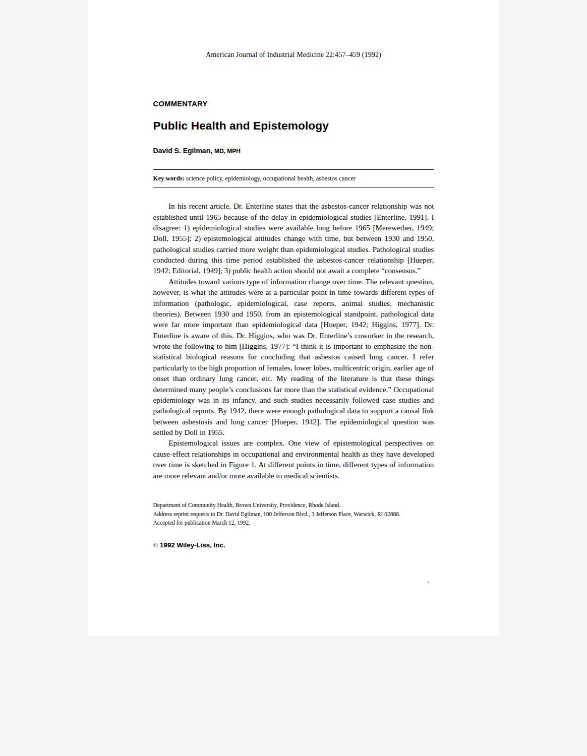American Journal of Industrial Medicine 22:457–459 (1992)
COMMENTARY
Public Health and Epistemology
David S. Egilman, MD, MPH
Key words: science policy, epidemiology, occupational health, asbestos cancer
In his recent article, Dr. Enterline states that the asbestos-cancer relationship was not established until 1965 because of the delay in epidemiological studies [Enterline, 1991]. I disagree: 1) epidemiological studies were available long before 1965 [Merewether, 1949; Doll, 1955]; 2) epistemological attitudes change with time, but between 1930 and 1950, pathological studies carried more weight than epidemiological studies. Pathological studies conducted during this time period established the asbestos-cancer relationship [Hueper, 1942; Editorial, 1949]; 3) public health action should not await a complete “consensus.”
Attitudes toward various type of information change over time. The relevant question, however, is what the attitudes were at a particular point in time towards different types of information (pathologic, epidemiological, case reports, animal studies, mechanistic theories). Between 1930 and 1950, from an epistemological standpoint, pathological data were far more important than epidemiological data [Hueper, 1942; Higgins, 1977]. Dr. Enterline is aware of this. Dr. Higgins, who was Dr. Enterline’s coworker in the research, wrote the following to him [Higgins, 1977]: “I think it is important to emphasize the non-statistical biological reasons for concluding that asbestos caused lung cancer. I refer particularly to the high proportion of females, lower lobes, multicentric origin, earlier age of onset than ordinary lung cancer, etc. My reading of the literature is that these things determined many people’s conclusions far more than the statistical evidence.” Occupational epidemiology was in its infancy, and such studies necessarily followed case studies and pathological reports. By 1942, there were enough pathological data to support a causal link between asbestosis and lung cancer [Hueper, 1942]. The epidemiological question was settled by Doll in 1955.
Epistemological issues are complex. One view of epistemological perspectives on cause-effect relationships in occupational and environmental health as they have developed over time is sketched in Figure 1. At different points in time, different types of information are more relevant and/or more available to medical scientists.
Department of Community Health, Brown University, Providence, Rhode Island.
Address reprint requests to Dr. David Egilman, 100 Jefferson Blvd., 3 Jefferson Place, Warwick, RI 02888.
Accepted for publication March 12, 1992.
© 1992 Wiley-Liss, Inc.
.